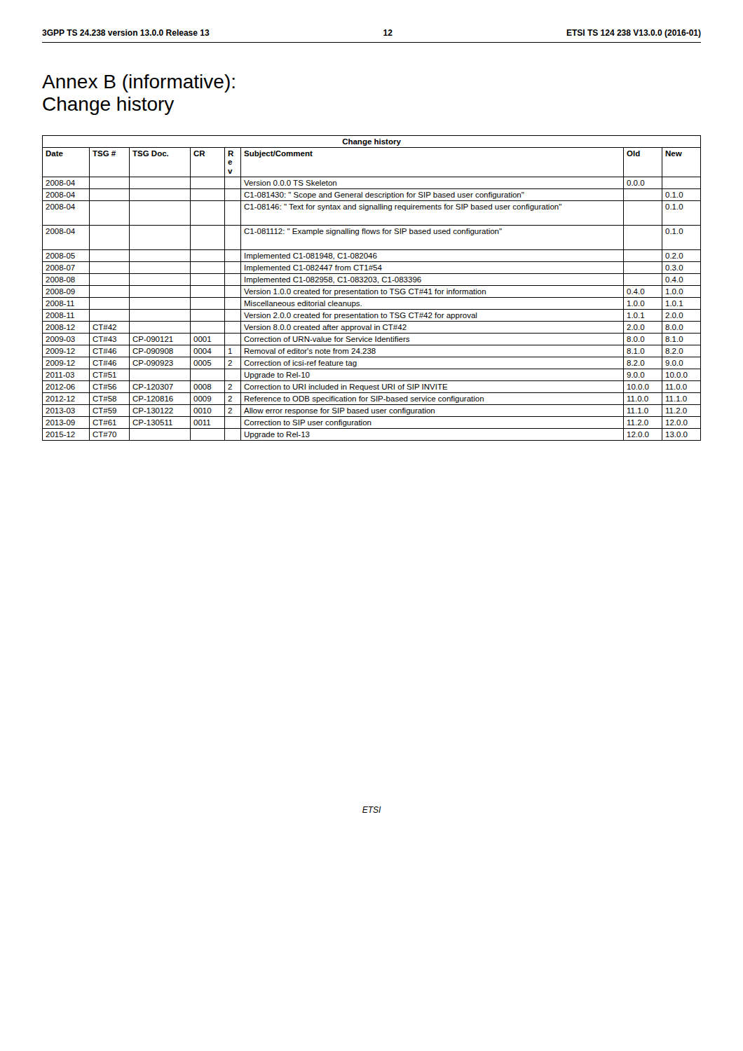3GPP TS 24.238 version 13.0.0 Release 13
12
ETSI TS 124 238 V13.0.0 (2016-01)
Annex B (informative):Change history
Change history
| Date | TSG # | TSG Doc. | CR | R e v | Subject/Comment | Old | New |
| --- | --- | --- | --- | --- | --- | --- | --- |
| 2008-04 | | | | | Version 0.0.0 TS Skeleton | 0.0.0 | |
| 2008-04 | | | | | C1-081430: " Scope and General description for SIP based user configuration" | | 0.1.0 |
| 2008-04 | | | | | C1-08146: " Text for syntax and signalling requirements for SIP based user configuration" | | 0.1.0 |
| 2008-04 | | | | | C1-081112: " Example signalling flows for SIP based used configuration" | | 0.1.0 |
| 2008-05 | | | | | Implemented C1-081948, C1-082046 | | 0.2.0 |
| 2008-07 | | | | | Implemented C1-082447 from CT1#54 | | 0.3.0 |
| 2008-08 | | | | | Implemented C1-082958, C1-083203, C1-083396 | | 0.4.0 |
| 2008-09 | | | | | Version 1.0.0 created for presentation to TSG CT#41 for information | 0.4.0 | 1.0.0 |
| 2008-11 | | | | | Miscellaneous editorial cleanups. | 1.0.0 | 1.0.1 |
| 2008-11 | | | | | Version 2.0.0 created for presentation to TSG CT#42 for approval | 1.0.1 | 2.0.0 |
| 2008-12 | CT#42 | | | | Version 8.0.0 created after approval in CT#42 | 2.0.0 | 8.0.0 |
| 2009-03 | CT#43 | CP-090121 | 0001 | | Correction of URN-value for Service Identifiers | 8.0.0 | 8.1.0 |
| 2009-12 | CT#46 | CP-090908 | 0004 | 1 | Removal of editor's note from 24.238 | 8.1.0 | 8.2.0 |
| 2009-12 | CT#46 | CP-090923 | 0005 | 2 | Correction of icsi-ref feature tag | 8.2.0 | 9.0.0 |
| 2011-03 | CT#51 | | | | Upgrade to Rel-10 | 9.0.0 | 10.0.0 |
| 2012-06 | CT#56 | CP-120307 | 0008 | 2 | Correction to URI included in Request URI of SIP INVITE | 10.0.0 | 11.0.0 |
| 2012-12 | CT#58 | CP-120816 | 0009 | 2 | Reference to ODB specification for SIP-based service configuration | 11.0.0 | 11.1.0 |
| 2013-03 | CT#59 | CP-130122 | 0010 | 2 | Allow error response for SIP based user configuration | 11.1.0 | 11.2.0 |
| 2013-09 | CT#61 | CP-130511 | 0011 | | Correction to SIP user configuration | 11.2.0 | 12.0.0 |
| 2015-12 | CT#70 | | | | Upgrade to Rel-13 | 12.0.0 | 13.0.0 |
ETSI